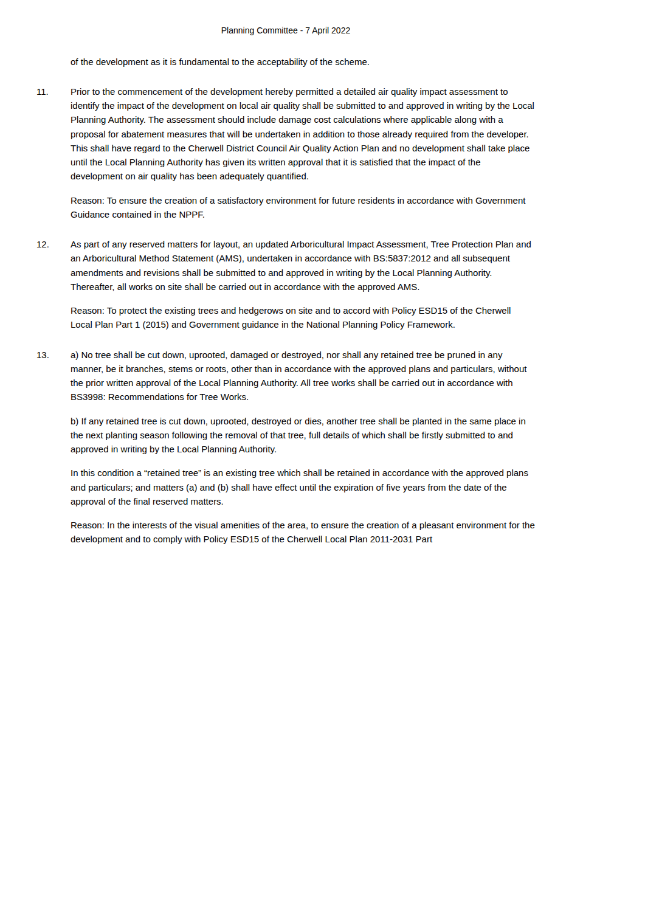Planning Committee - 7 April 2022
of the development as it is fundamental to the acceptability of the scheme.
Prior to the commencement of the development hereby permitted a detailed air quality impact assessment to identify the impact of the development on local air quality shall be submitted to and approved in writing by the Local Planning Authority. The assessment should include damage cost calculations where applicable along with a proposal for abatement measures that will be undertaken in addition to those already required from the developer. This shall have regard to the Cherwell District Council Air Quality Action Plan and no development shall take place until the Local Planning Authority has given its written approval that it is satisfied that the impact of the development on air quality has been adequately quantified.
Reason: To ensure the creation of a satisfactory environment for future residents in accordance with Government Guidance contained in the NPPF.
As part of any reserved matters for layout, an updated Arboricultural Impact Assessment, Tree Protection Plan and an Arboricultural Method Statement (AMS), undertaken in accordance with BS:5837:2012 and all subsequent amendments and revisions shall be submitted to and approved in writing by the Local Planning Authority. Thereafter, all works on site shall be carried out in accordance with the approved AMS.
Reason: To protect the existing trees and hedgerows on site and to accord with Policy ESD15 of the Cherwell Local Plan Part 1 (2015) and Government guidance in the National Planning Policy Framework.
a) No tree shall be cut down, uprooted, damaged or destroyed, nor shall any retained tree be pruned in any manner, be it branches, stems or roots, other than in accordance with the approved plans and particulars, without the prior written approval of the Local Planning Authority. All tree works shall be carried out in accordance with BS3998: Recommendations for Tree Works.
b) If any retained tree is cut down, uprooted, destroyed or dies, another tree shall be planted in the same place in the next planting season following the removal of that tree, full details of which shall be firstly submitted to and approved in writing by the Local Planning Authority.
In this condition a “retained tree” is an existing tree which shall be retained in accordance with the approved plans and particulars; and matters (a) and (b) shall have effect until the expiration of five years from the date of the approval of the final reserved matters.
Reason: In the interests of the visual amenities of the area, to ensure the creation of a pleasant environment for the development and to comply with Policy ESD15 of the Cherwell Local Plan 2011-2031 Part